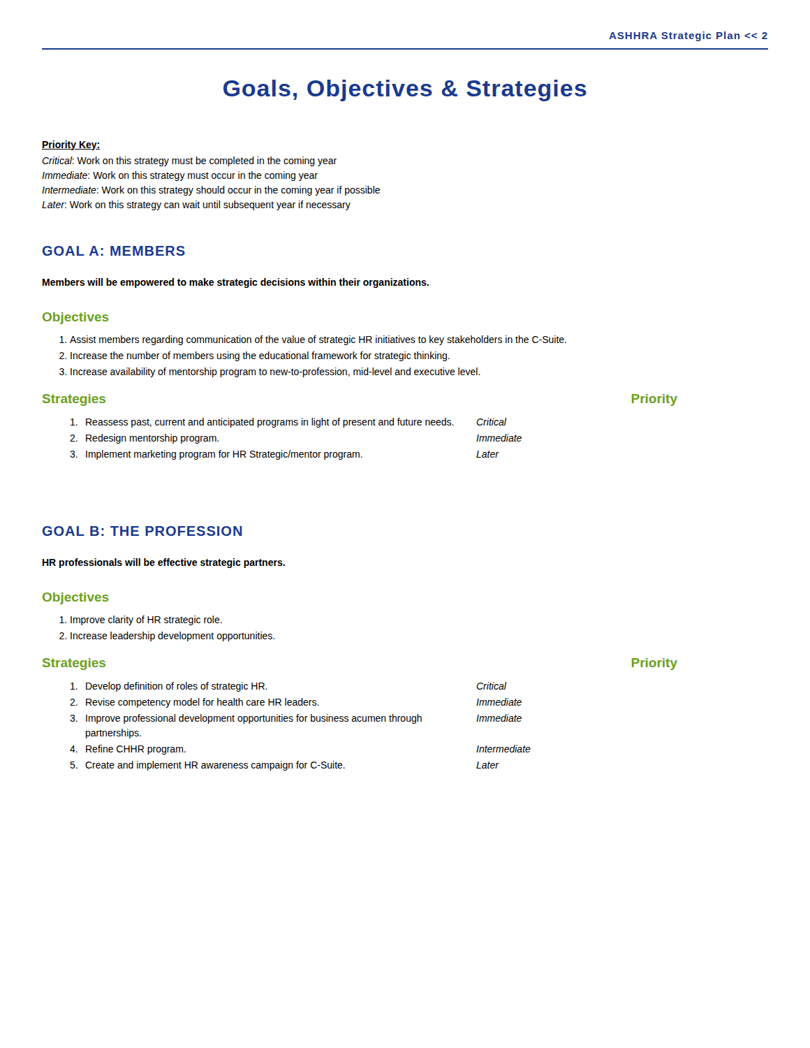ASHHRA Strategic Plan << 2
Goals, Objectives & Strategies
Priority Key:
Critical: Work on this strategy must be completed in the coming year
Immediate: Work on this strategy must occur in the coming year
Intermediate: Work on this strategy should occur in the coming year if possible
Later: Work on this strategy can wait until subsequent year if necessary
GOAL A: MEMBERS
Members will be empowered to make strategic decisions within their organizations.
Objectives
Assist members regarding communication of the value of strategic HR initiatives to key stakeholders in the C-Suite.
Increase the number of members using the educational framework for strategic thinking.
Increase availability of mentorship program to new-to-profession, mid-level and executive level.
Strategies
Priority
Reassess past, current and anticipated programs in light of present and future needs. Critical
Redesign mentorship program. Immediate
Implement marketing program for HR Strategic/mentor program. Later
GOAL B: THE PROFESSION
HR professionals will be effective strategic partners.
Objectives
Improve clarity of HR strategic role.
Increase leadership development opportunities.
Strategies
Priority
Develop definition of roles of strategic HR. Critical
Revise competency model for health care HR leaders. Immediate
Improve professional development opportunities for business acumen through partnerships. Immediate
Refine CHHR program. Intermediate
Create and implement HR awareness campaign for C-Suite. Later